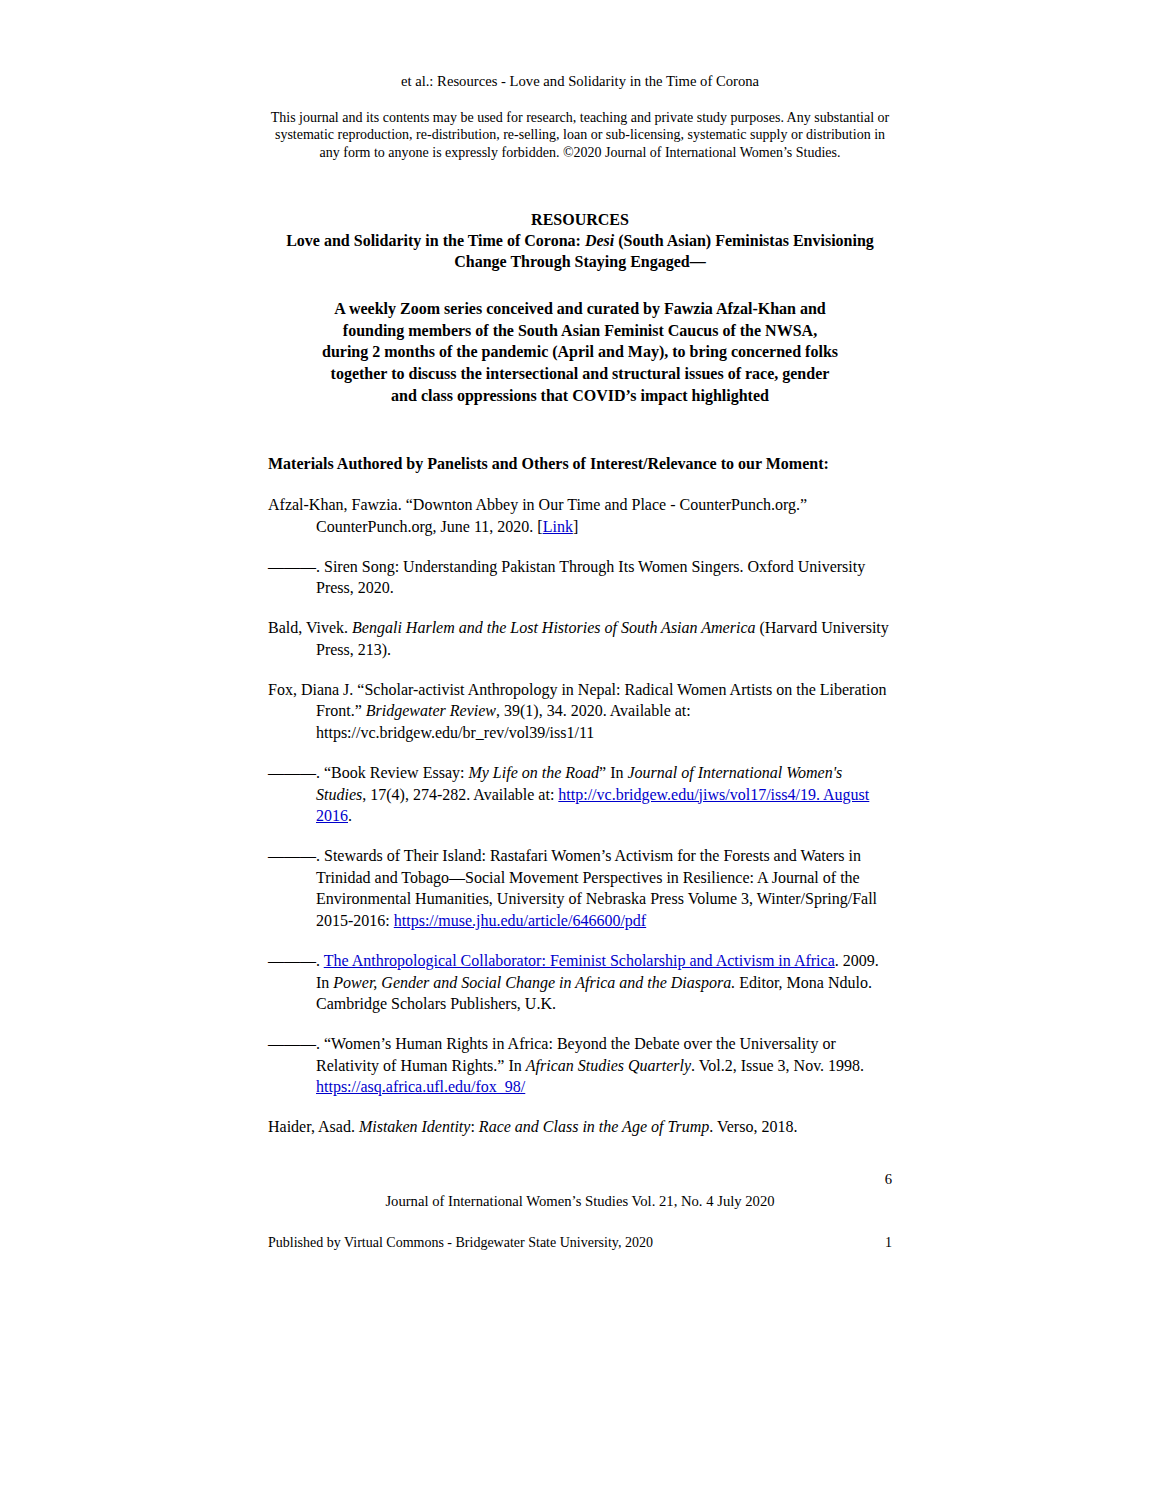et al.: Resources - Love and Solidarity in the Time of Corona
This journal and its contents may be used for research, teaching and private study purposes. Any substantial or systematic reproduction, re-distribution, re-selling, loan or sub-licensing, systematic supply or distribution in any form to anyone is expressly forbidden. ©2020 Journal of International Women’s Studies.
RESOURCES
Love and Solidarity in the Time of Corona: Desi (South Asian) Feministas Envisioning Change Through Staying Engaged—
A weekly Zoom series conceived and curated by Fawzia Afzal-Khan and founding members of the South Asian Feminist Caucus of the NWSA, during 2 months of the pandemic (April and May), to bring concerned folks together to discuss the intersectional and structural issues of race, gender and class oppressions that COVID’s impact highlighted
Materials Authored by Panelists and Others of Interest/Relevance to our Moment:
Afzal-Khan, Fawzia. “Downton Abbey in Our Time and Place - CounterPunch.org.” CounterPunch.org, June 11, 2020. [Link]
———. Siren Song: Understanding Pakistan Through Its Women Singers. Oxford University Press, 2020.
Bald, Vivek. Bengali Harlem and the Lost Histories of South Asian America (Harvard University Press, 213).
Fox, Diana J. “Scholar-activist Anthropology in Nepal: Radical Women Artists on the Liberation Front.” Bridgewater Review, 39(1), 34. 2020. Available at: https://vc.bridgew.edu/br_rev/vol39/iss1/11
———. “Book Review Essay: My Life on the Road” In Journal of International Women's Studies, 17(4), 274-282. Available at: http://vc.bridgew.edu/jiws/vol17/iss4/19. August 2016.
———. Stewards of Their Island: Rastafari Women’s Activism for the Forests and Waters in Trinidad and Tobago—Social Movement Perspectives in Resilience: A Journal of the Environmental Humanities, University of Nebraska Press Volume 3, Winter/Spring/Fall 2015-2016: https://muse.jhu.edu/article/646600/pdf
———. The Anthropological Collaborator: Feminist Scholarship and Activism in Africa. 2009. In Power, Gender and Social Change in Africa and the Diaspora. Editor, Mona Ndulo. Cambridge Scholars Publishers, U.K.
———. “Women’s Human Rights in Africa: Beyond the Debate over the Universality or Relativity of Human Rights.” In African Studies Quarterly. Vol.2, Issue 3, Nov. 1998. https://asq.africa.ufl.edu/fox_98/
Haider, Asad. Mistaken Identity: Race and Class in the Age of Trump. Verso, 2018.
6
Journal of International Women’s Studies Vol. 21, No. 4 July 2020
Published by Virtual Commons - Bridgewater State University, 2020
1